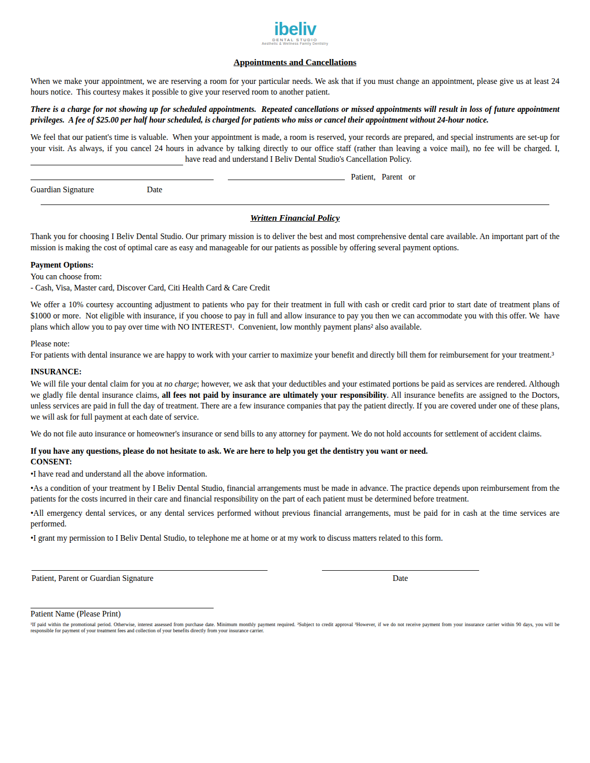ibeliv DENTAL STUDIO Aesthetic & Wellness Family Dentistry
Appointments and Cancellations
When we make your appointment, we are reserving a room for your particular needs. We ask that if you must change an appointment, please give us at least 24 hours notice. This courtesy makes it possible to give your reserved room to another patient.
There is a charge for not showing up for scheduled appointments. Repeated cancellations or missed appointments will result in loss of future appointment privileges. A fee of $25.00 per half hour scheduled, is charged for patients who miss or cancel their appointment without 24-hour notice.
We feel that our patient's time is valuable. When your appointment is made, a room is reserved, your records are prepared, and special instruments are set-up for your visit. As always, if you cancel 24 hours in advance by talking directly to our office staff (rather than leaving a voice mail), no fee will be charged. I, have read and understand I Beliv Dental Studio's Cancellation Policy.
Patient, Parent or
Guardian Signature Date
Written Financial Policy
Thank you for choosing I Beliv Dental Studio. Our primary mission is to deliver the best and most comprehensive dental care available. An important part of the mission is making the cost of optimal care as easy and manageable for our patients as possible by offering several payment options.
Payment Options:
You can choose from:
- Cash, Visa, Master card, Discover Card, Citi Health Card & Care Credit
We offer a 10% courtesy accounting adjustment to patients who pay for their treatment in full with cash or credit card prior to start date of treatment plans of $1000 or more. Not eligible with insurance, if you choose to pay in full and allow insurance to pay you then we can accommodate you with this offer. We have plans which allow you to pay over time with NO INTEREST¹. Convenient, low monthly payment plans² also available.
Please note:
For patients with dental insurance we are happy to work with your carrier to maximize your benefit and directly bill them for reimbursement for your treatment.³
INSURANCE:
We will file your dental claim for you at no charge; however, we ask that your deductibles and your estimated portions be paid as services are rendered. Although we gladly file dental insurance claims, all fees not paid by insurance are ultimately your responsibility. All insurance benefits are assigned to the Doctors, unless services are paid in full the day of treatment. There are a few insurance companies that pay the patient directly. If you are covered under one of these plans, we will ask for full payment at each date of service.
We do not file auto insurance or homeowner's insurance or send bills to any attorney for payment. We do not hold accounts for settlement of accident claims.
If you have any questions, please do not hesitate to ask. We are here to help you get the dentistry you want or need.
CONSENT:
•I have read and understand all the above information.
•As a condition of your treatment by I Beliv Dental Studio, financial arrangements must be made in advance. The practice depends upon reimbursement from the patients for the costs incurred in their care and financial responsibility on the part of each patient must be determined before treatment.
•All emergency dental services, or any dental services performed without previous financial arrangements, must be paid for in cash at the time services are performed.
•I grant my permission to I Beliv Dental Studio, to telephone me at home or at my work to discuss matters related to this form.
| Patient, Parent or Guardian Signature | | Date | |
Patient Name (Please Print)
¹If paid within the promotional period. Otherwise, interest assessed from purchase date. Minimum monthly payment required. ²Subject to credit approval ³However, if we do not receive payment from your insurance carrier within 90 days, you will be responsible for payment of your treatment fees and collection of your benefits directly from your insurance carrier.